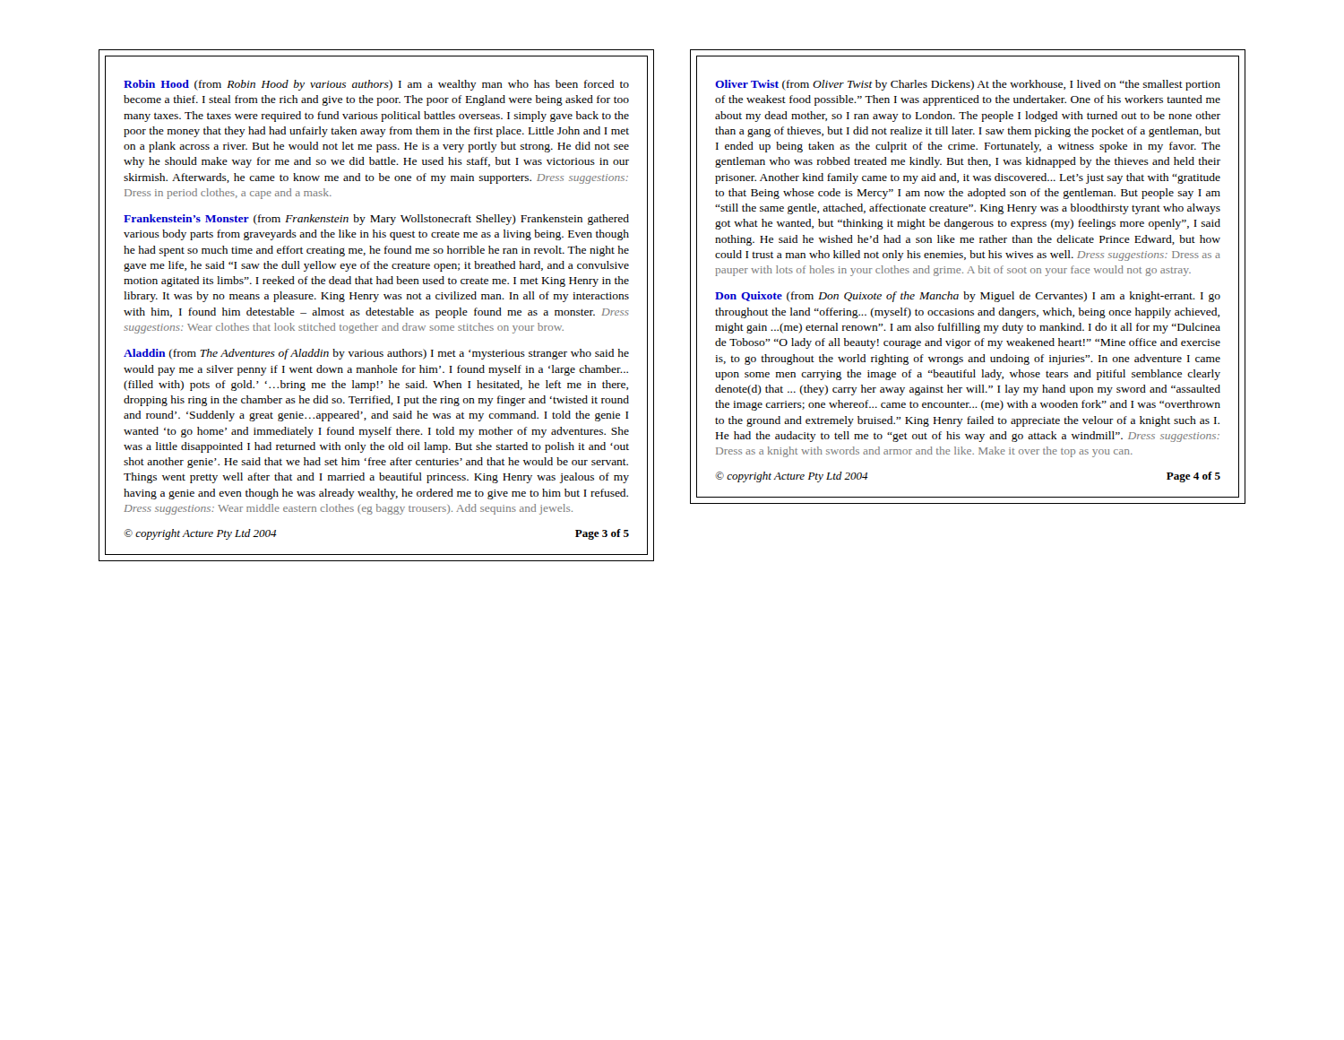Robin Hood (from Robin Hood by various authors) I am a wealthy man who has been forced to become a thief. I steal from the rich and give to the poor. The poor of England were being asked for too many taxes. The taxes were required to fund various political battles overseas. I simply gave back to the poor the money that they had had unfairly taken away from them in the first place. Little John and I met on a plank across a river. But he would not let me pass. He is a very portly but strong. He did not see why he should make way for me and so we did battle. He used his staff, but I was victorious in our skirmish. Afterwards, he came to know me and to be one of my main supporters. Dress suggestions: Dress in period clothes, a cape and a mask.
Frankenstein’s Monster (from Frankenstein by Mary Wollstonecraft Shelley) Frankenstein gathered various body parts from graveyards and the like in his quest to create me as a living being. Even though he had spent so much time and effort creating me, he found me so horrible he ran in revolt. The night he gave me life, he said “I saw the dull yellow eye of the creature open; it breathed hard, and a convulsive motion agitated its limbs”. I reeked of the dead that had been used to create me. I met King Henry in the library. It was by no means a pleasure. King Henry was not a civilized man. In all of my interactions with him, I found him detestable – almost as detestable as people found me as a monster. Dress suggestions: Wear clothes that look stitched together and draw some stitches on your brow.
Aladdin (from The Adventures of Aladdin by various authors) I met a ‘mysterious stranger who said he would pay me a silver penny if I went down a manhole for him’. I found myself in a ‘large chamber... (filled with) pots of gold.’ ‘…bring me the lamp!’ he said. When I hesitated, he left me in there, dropping his ring in the chamber as he did so. Terrified, I put the ring on my finger and ‘twisted it round and round’. ‘Suddenly a great genie…appeared’, and said he was at my command. I told the genie I wanted ‘to go home’ and immediately I found myself there. I told my mother of my adventures. She was a little disappointed I had returned with only the old oil lamp. But she started to polish it and ‘out shot another genie’. He said that we had set him ‘free after centuries’ and that he would be our servant. Things went pretty well after that and I married a beautiful princess. King Henry was jealous of my having a genie and even though he was already wealthy, he ordered me to give me to him but I refused. Dress suggestions: Wear middle eastern clothes (eg baggy trousers). Add sequins and jewels.
© copyright Acture Pty Ltd 2004 Page 3 of 5
Oliver Twist (from Oliver Twist by Charles Dickens) At the workhouse, I lived on “the smallest portion of the weakest food possible.” Then I was apprenticed to the undertaker. One of his workers taunted me about my dead mother, so I ran away to London. The people I lodged with turned out to be none other than a gang of thieves, but I did not realize it till later. I saw them picking the pocket of a gentleman, but I ended up being taken as the culprit of the crime. Fortunately, a witness spoke in my favor. The gentleman who was robbed treated me kindly. But then, I was kidnapped by the thieves and held their prisoner. Another kind family came to my aid and, it was discovered... Let’s just say that with “gratitude to that Being whose code is Mercy” I am now the adopted son of the gentleman. But people say I am “still the same gentle, attached, affectionate creature”. King Henry was a bloodthirsty tyrant who always got what he wanted, but “thinking it might be dangerous to express (my) feelings more openly”, I said nothing. He said he wished he’d had a son like me rather than the delicate Prince Edward, but how could I trust a man who killed not only his enemies, but his wives as well. Dress suggestions: Dress as a pauper with lots of holes in your clothes and grime. A bit of soot on your face would not go astray.
Don Quixote (from Don Quixote of the Mancha by Miguel de Cervantes) I am a knight-errant. I go throughout the land “offering... (myself) to occasions and dangers, which, being once happily achieved, might gain ...(me) eternal renown”. I am also fulfilling my duty to mankind. I do it all for my “Dulcinea de Toboso” “O lady of all beauty! courage and vigor of my weakened heart!” “Mine office and exercise is, to go throughout the world righting of wrongs and undoing of injuries”. In one adventure I came upon some men carrying the image of a “beautiful lady, whose tears and pitiful semblance clearly denote(d) that ... (they) carry her away against her will.” I lay my hand upon my sword and “assaulted the image carriers; one whereof... came to encounter... (me) with a wooden fork” and I was “overthrown to the ground and extremely bruised.” King Henry failed to appreciate the velour of a knight such as I. He had the audacity to tell me to “get out of his way and go attack a windmill”. Dress suggestions: Dress as a knight with swords and armor and the like. Make it over the top as you can.
© copyright Acture Pty Ltd 2004 Page 4 of 5